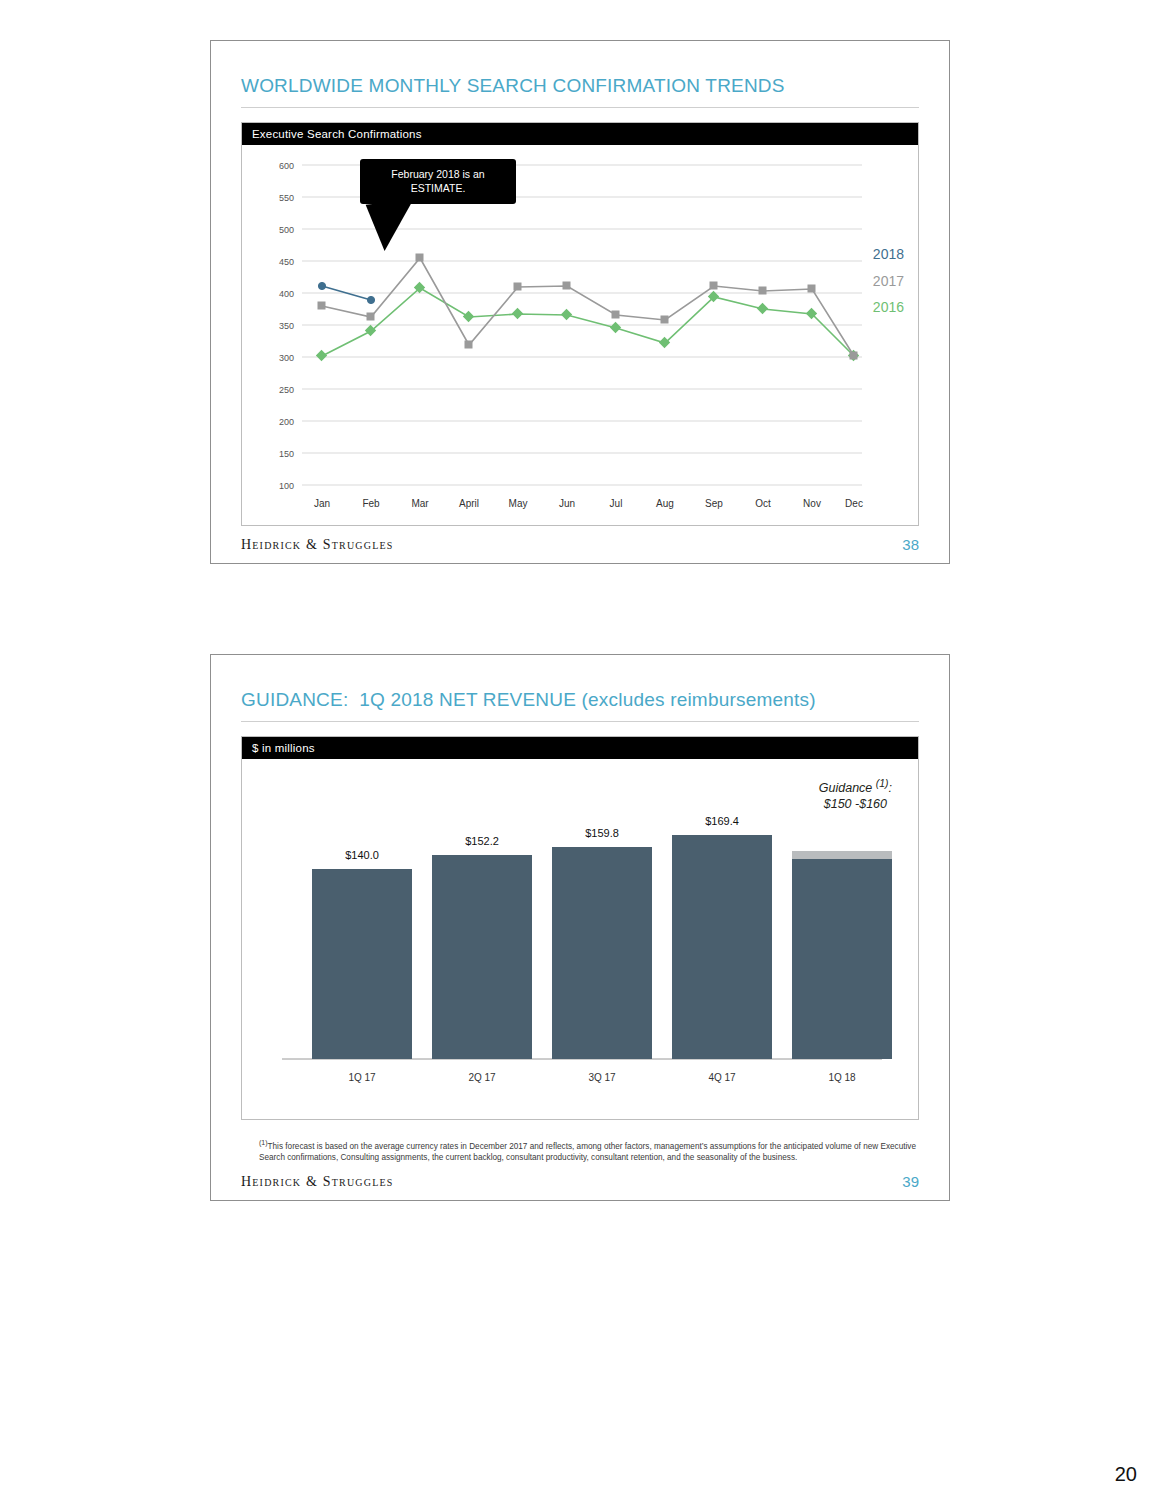WORLDWIDE MONTHLY SEARCH CONFIRMATION TRENDS
Executive Search Confirmations
2018
2017
2016
February 2018 is an ESTIMATE.
600 550 500 450 400 350 300 250 200 150 100 Jan Feb Mar April May Jun Jul Aug Sep Oct Nov Dec
Heidrick & Struggles
38
GUIDANCE: 1Q 2018 NET REVENUE (excludes reimbursements)
$ in millions
Guidance (1):
$150 -$160
$140.0 $152.2 $159.8 $169.4 1Q 17 2Q 17 3Q 17 4Q 17 1Q 18
(1)This forecast is based on the average currency rates in December 2017 and reflects, among other factors, management’s assumptions for the anticipated volume of new Executive Search confirmations, Consulting assignments, the current backlog, consultant productivity, consultant retention, and the seasonality of the business.
Heidrick & Struggles
39
20